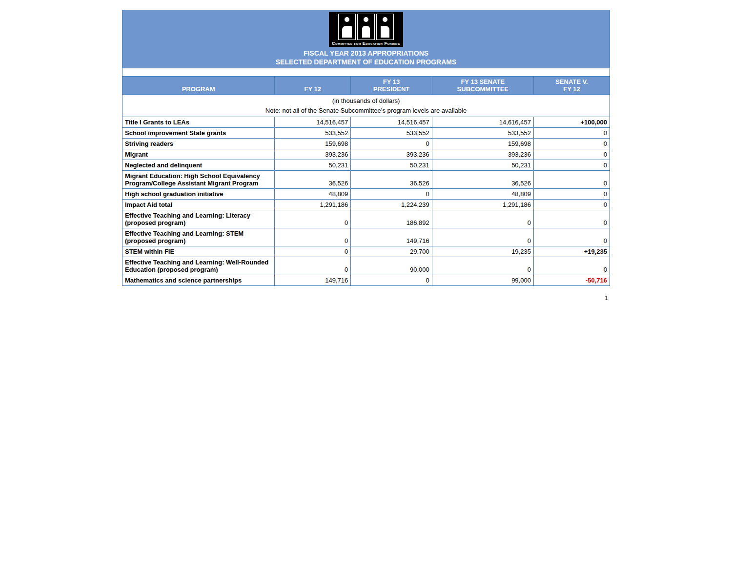| Committee for Education Funding FISCAL YEAR 2013 APPROPRIATIONS SELECTED DEPARTMENT OF EDUCATION PROGRAMS |
| PROGRAM | FY 12 | FY 13 PRESIDENT | FY 13 SENATE SUBCOMMITTEE | SENATE V. FY 12 |
| (in thousands of dollars) Note: not all of the Senate Subcommittee’s program levels are available |
| Title I Grants to LEAs | 14,516,457 | 14,516,457 | 14,616,457 | +100,000 |
| School improvement State grants | 533,552 | 533,552 | 533,552 | 0 |
| Striving readers | 159,698 | 0 | 159,698 | 0 |
| Migrant | 393,236 | 393,236 | 393,236 | 0 |
| Neglected and delinquent | 50,231 | 50,231 | 50,231 | 0 |
| Migrant Education: High School Equivalency Program/College Assistant Migrant Program | 36,526 | 36,526 | 36,526 | 0 |
| High school graduation initiative | 48,809 | 0 | 48,809 | 0 |
| Impact Aid total | 1,291,186 | 1,224,239 | 1,291,186 | 0 |
| Effective Teaching and Learning: Literacy (proposed program) | 0 | 186,892 | 0 | 0 |
| Effective Teaching and Learning: STEM (proposed program) | 0 | 149,716 | 0 | 0 |
| STEM within FIE | 0 | 29,700 | 19,235 | +19,235 |
| Effective Teaching and Learning: Well-Rounded Education (proposed program) | 0 | 90,000 | 0 | 0 |
| Mathematics and science partnerships | 149,716 | 0 | 99,000 | -50,716 |
1